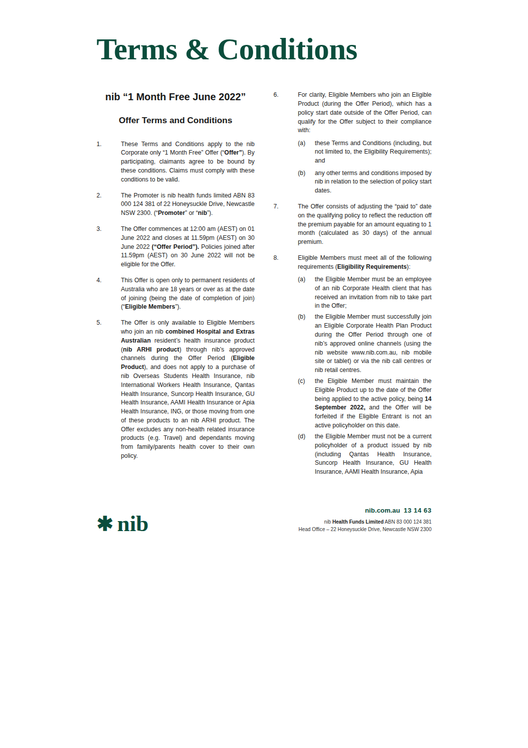Terms & Conditions
nib “1 Month Free June 2022”
Offer Terms and Conditions
These Terms and Conditions apply to the nib Corporate only “1 Month Free” Offer (“Offer”). By participating, claimants agree to be bound by these conditions. Claims must comply with these conditions to be valid.
The Promoter is nib health funds limited ABN 83 000 124 381 of 22 Honeysuckle Drive, Newcastle NSW 2300. (“Promoter” or “nib”).
The Offer commences at 12:00 am (AEST) on 01 June 2022 and closes at 11.59pm (AEST) on 30 June 2022 (“Offer Period”). Policies joined after 11.59pm (AEST) on 30 June 2022 will not be eligible for the Offer.
This Offer is open only to permanent residents of Australia who are 18 years or over as at the date of joining (being the date of completion of join) (“Eligible Members”).
The Offer is only available to Eligible Members who join an nib combined Hospital and Extras Australian resident’s health insurance product (nib ARHI product) through nib’s approved channels during the Offer Period (Eligible Product), and does not apply to a purchase of nib Overseas Students Health Insurance, nib International Workers Health Insurance, Qantas Health Insurance, Suncorp Health Insurance, GU Health Insurance, AAMI Health Insurance or Apia Health Insurance, ING, or those moving from one of these products to an nib ARHI product. The Offer excludes any non-health related insurance products (e.g. Travel) and dependants moving from family/parents health cover to their own policy.
For clarity, Eligible Members who join an Eligible Product (during the Offer Period), which has a policy start date outside of the Offer Period, can qualify for the Offer subject to their compliance with:
these Terms and Conditions (including, but not limited to, the Eligibility Requirements); and
any other terms and conditions imposed by nib in relation to the selection of policy start dates.
The Offer consists of adjusting the “paid to” date on the qualifying policy to reflect the reduction off the premium payable for an amount equating to 1 month (calculated as 30 days) of the annual premium.
Eligible Members must meet all of the following requirements (Eligibility Requirements):
the Eligible Member must be an employee of an nib Corporate Health client that has received an invitation from nib to take part in the Offer;
the Eligible Member must successfully join an Eligible Corporate Health Plan Product during the Offer Period through one of nib’s approved online channels (using the nib website www.nib.com.au, nib mobile site or tablet) or via the nib call centres or nib retail centres.
the Eligible Member must maintain the Eligible Product up to the date of the Offer being applied to the active policy, being 14 September 2022, and the Offer will be forfeited if the Eligible Entrant is not an active policyholder on this date.
the Eligible Member must not be a current policyholder of a product issued by nib (including Qantas Health Insurance, Suncorp Health Insurance, GU Health Insurance, AAMI Health Insurance, Apia
✱nib
nib.com.au 13 14 63
nib Health Funds Limited ABN 83 000 124 381
Head Office – 22 Honeysuckle Drive, Newcastle NSW 2300